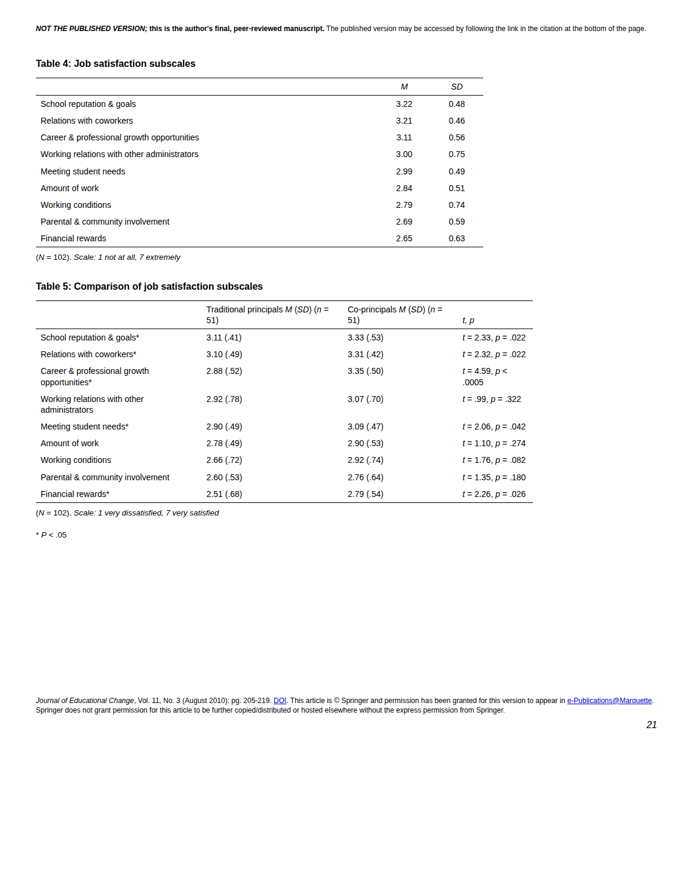NOT THE PUBLISHED VERSION; this is the author's final, peer-reviewed manuscript. The published version may be accessed by following the link in the citation at the bottom of the page.
Table 4: Job satisfaction subscales
| | M | SD |
| --- | --- | --- |
| School reputation & goals | 3.22 | 0.48 |
| Relations with coworkers | 3.21 | 0.46 |
| Career & professional growth opportunities | 3.11 | 0.56 |
| Working relations with other administrators | 3.00 | 0.75 |
| Meeting student needs | 2.99 | 0.49 |
| Amount of work | 2.84 | 0.51 |
| Working conditions | 2.79 | 0.74 |
| Parental & community involvement | 2.69 | 0.59 |
| Financial rewards | 2.65 | 0.63 |
(N = 102). Scale: 1 not at all, 7 extremely
Table 5: Comparison of job satisfaction subscales
| | Traditional principals M ( SD ) ( n = 51) | Co-principals M ( SD ) ( n = 51) | t, p |
| --- | --- | --- | --- |
| School reputation & goals* | 3.11 (.41) | 3.33 (.53) | t = 2.33, p = .022 |
| Relations with coworkers* | 3.10 (.49) | 3.31 (.42) | t = 2.32, p = .022 |
| Career & professional growth opportunities* | 2.88 (.52) | 3.35 (.50) | t = 4.59, p < .0005 |
| Working relations with other administrators | 2.92 (.78) | 3.07 (.70) | t = .99, p = .322 |
| Meeting student needs* | 2.90 (.49) | 3.09 (.47) | t = 2.06, p = .042 |
| Amount of work | 2.78 (.49) | 2.90 (.53) | t = 1.10, p = .274 |
| Working conditions | 2.66 (.72) | 2.92 (.74) | t = 1.76, p = .082 |
| Parental & community involvement | 2.60 (.53) | 2.76 (.64) | t = 1.35, p = .180 |
| Financial rewards* | 2.51 (.68) | 2.79 (.54) | t = 2.26, p = .026 |
(N = 102). Scale: 1 very dissatisfied, 7 very satisfied
* P < .05
Journal of Educational Change, Vol. 11, No. 3 (August 2010): pg. 205-219. DOI. This article is © Springer and permission has been granted for this version to appear in e-Publications@Marquette. Springer does not grant permission for this article to be further copied/distributed or hosted elsewhere without the express permission from Springer.
21